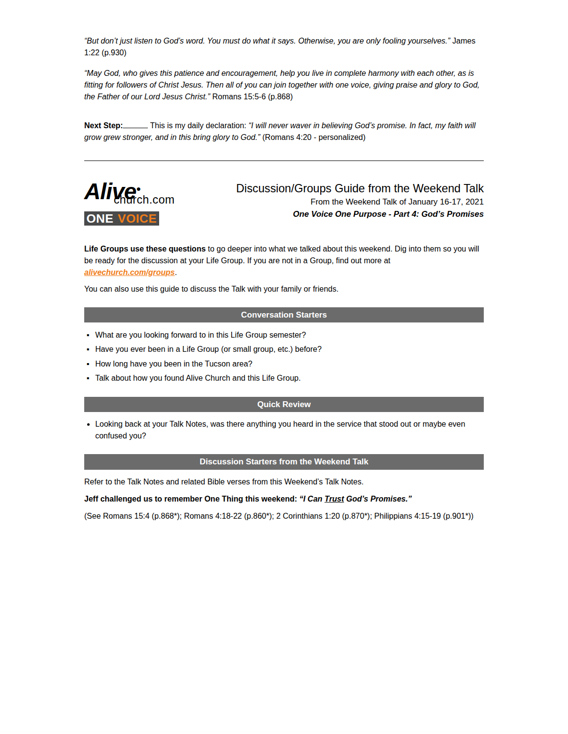“But don’t just listen to God’s word. You must do what it says. Otherwise, you are only fooling yourselves.” James 1:22 (p.930)
“May God, who gives this patience and encouragement, help you live in complete harmony with each other, as is fitting for followers of Christ Jesus. Then all of you can join together with one voice, giving praise and glory to God, the Father of our Lord Jesus Christ.” Romans 15:5-6 (p.868)
Next Step: This is my daily declaration: “I will never waver in believing God’s promise. In fact, my faith will grow grew stronger, and in this bring glory to God.” (Romans 4:20 - personalized)
Alive●church.com
ONE VOICE
Discussion/Groups Guide from the Weekend Talk
From the Weekend Talk of January 16-17, 2021
One Voice One Purpose - Part 4: God’s Promises
Life Groups use these questions to go deeper into what we talked about this weekend. Dig into them so you will be ready for the discussion at your Life Group. If you are not in a Group, find out more at alivechurch.com/groups.
You can also use this guide to discuss the Talk with your family or friends.
Conversation Starters
What are you looking forward to in this Life Group semester?
Have you ever been in a Life Group (or small group, etc.) before?
How long have you been in the Tucson area?
Talk about how you found Alive Church and this Life Group.
Quick Review
Looking back at your Talk Notes, was there anything you heard in the service that stood out or maybe even confused you?
Discussion Starters from the Weekend Talk
Refer to the Talk Notes and related Bible verses from this Weekend’s Talk Notes.
Jeff challenged us to remember One Thing this weekend: “I Can Trust God’s Promises.”
(See Romans 15:4 (p.868*); Romans 4:18-22 (p.860*); 2 Corinthians 1:20 (p.870*); Philippians 4:15-19 (p.901*))